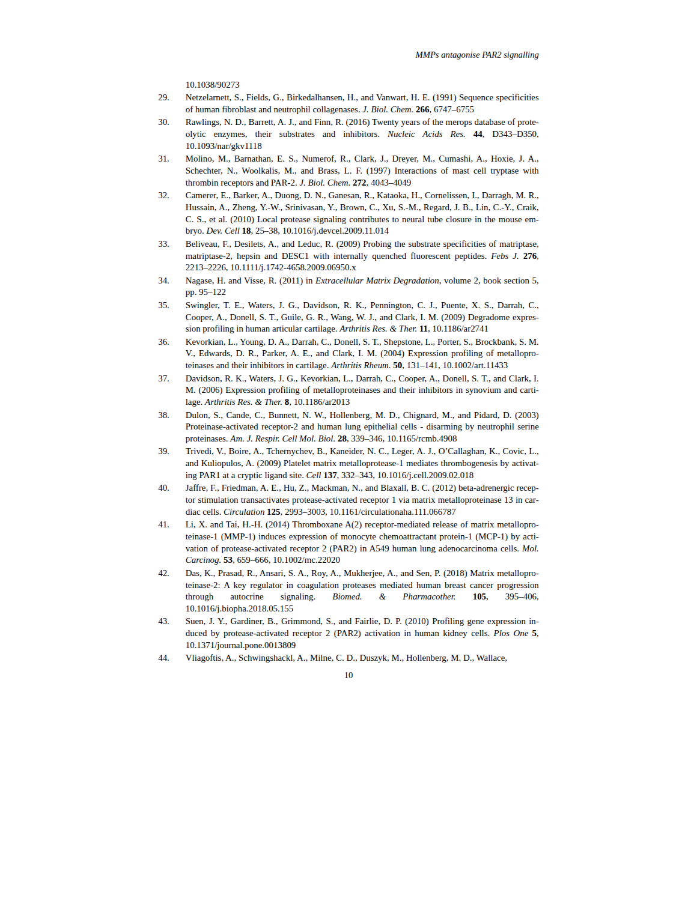MMPs antagonise PAR2 signalling
10.1038/90273
29. Netzelarnett, S., Fields, G., Birkedalhansen, H., and Vanwart, H. E. (1991) Sequence specificities of human fibroblast and neutrophil collagenases. J. Biol. Chem. 266, 6747–6755
30. Rawlings, N. D., Barrett, A. J., and Finn, R. (2016) Twenty years of the merops database of proteolytic enzymes, their substrates and inhibitors. Nucleic Acids Res. 44, D343–D350, 10.1093/nar/gkv1118
31. Molino, M., Barnathan, E. S., Numerof, R., Clark, J., Dreyer, M., Cumashi, A., Hoxie, J. A., Schechter, N., Woolkalis, M., and Brass, L. F. (1997) Interactions of mast cell tryptase with thrombin receptors and PAR-2. J. Biol. Chem. 272, 4043–4049
32. Camerer, E., Barker, A., Duong, D. N., Ganesan, R., Kataoka, H., Cornelissen, I., Darragh, M. R., Hussain, A., Zheng, Y.-W., Srinivasan, Y., Brown, C., Xu, S.-M., Regard, J. B., Lin, C.-Y., Craik, C. S., et al. (2010) Local protease signaling contributes to neural tube closure in the mouse embryo. Dev. Cell 18, 25–38, 10.1016/j.devcel.2009.11.014
33. Beliveau, F., Desilets, A., and Leduc, R. (2009) Probing the substrate specificities of matriptase, matriptase-2, hepsin and DESC1 with internally quenched fluorescent peptides. Febs J. 276, 2213–2226, 10.1111/j.1742-4658.2009.06950.x
34. Nagase, H. and Visse, R. (2011) in Extracellular Matrix Degradation, volume 2, book section 5, pp. 95–122
35. Swingler, T. E., Waters, J. G., Davidson, R. K., Pennington, C. J., Puente, X. S., Darrah, C., Cooper, A., Donell, S. T., Guile, G. R., Wang, W. J., and Clark, I. M. (2009) Degradome expression profiling in human articular cartilage. Arthritis Res. & Ther. 11, 10.1186/ar2741
36. Kevorkian, L., Young, D. A., Darrah, C., Donell, S. T., Shepstone, L., Porter, S., Brockbank, S. M. V., Edwards, D. R., Parker, A. E., and Clark, I. M. (2004) Expression profiling of metalloproteinases and their inhibitors in cartilage. Arthritis Rheum. 50, 131–141, 10.1002/art.11433
37. Davidson, R. K., Waters, J. G., Kevorkian, L., Darrah, C., Cooper, A., Donell, S. T., and Clark, I. M. (2006) Expression profiling of metalloproteinases and their inhibitors in synovium and cartilage. Arthritis Res. & Ther. 8, 10.1186/ar2013
38. Dulon, S., Cande, C., Bunnett, N. W., Hollenberg, M. D., Chignard, M., and Pidard, D. (2003) Proteinase-activated receptor-2 and human lung epithelial cells - disarming by neutrophil serine proteinases. Am. J. Respir. Cell Mol. Biol. 28, 339–346, 10.1165/rcmb.4908
39. Trivedi, V., Boire, A., Tchernychev, B., Kaneider, N. C., Leger, A. J., O’Callaghan, K., Covic, L., and Kuliopulos, A. (2009) Platelet matrix metalloprotease-1 mediates thrombogenesis by activating PAR1 at a cryptic ligand site. Cell 137, 332–343, 10.1016/j.cell.2009.02.018
40. Jaffre, F., Friedman, A. E., Hu, Z., Mackman, N., and Blaxall, B. C. (2012) beta-adrenergic receptor stimulation transactivates protease-activated receptor 1 via matrix metalloproteinase 13 in cardiac cells. Circulation 125, 2993–3003, 10.1161/circulationaha.111.066787
41. Li, X. and Tai, H.-H. (2014) Thromboxane A(2) receptor-mediated release of matrix metalloproteinase-1 (MMP-1) induces expression of monocyte chemoattractant protein-1 (MCP-1) by activation of protease-activated receptor 2 (PAR2) in A549 human lung adenocarcinoma cells. Mol. Carcinog. 53, 659–666, 10.1002/mc.22020
42. Das, K., Prasad, R., Ansari, S. A., Roy, A., Mukherjee, A., and Sen, P. (2018) Matrix metalloproteinase-2: A key regulator in coagulation proteases mediated human breast cancer progression through autocrine signaling. Biomed. & Pharmacother. 105, 395–406, 10.1016/j.biopha.2018.05.155
43. Suen, J. Y., Gardiner, B., Grimmond, S., and Fairlie, D. P. (2010) Profiling gene expression induced by protease-activated receptor 2 (PAR2) activation in human kidney cells. Plos One 5, 10.1371/journal.pone.0013809
44. Vliagoftis, A., Schwingshackl, A., Milne, C. D., Duszyk, M., Hollenberg, M. D., Wallace,
10